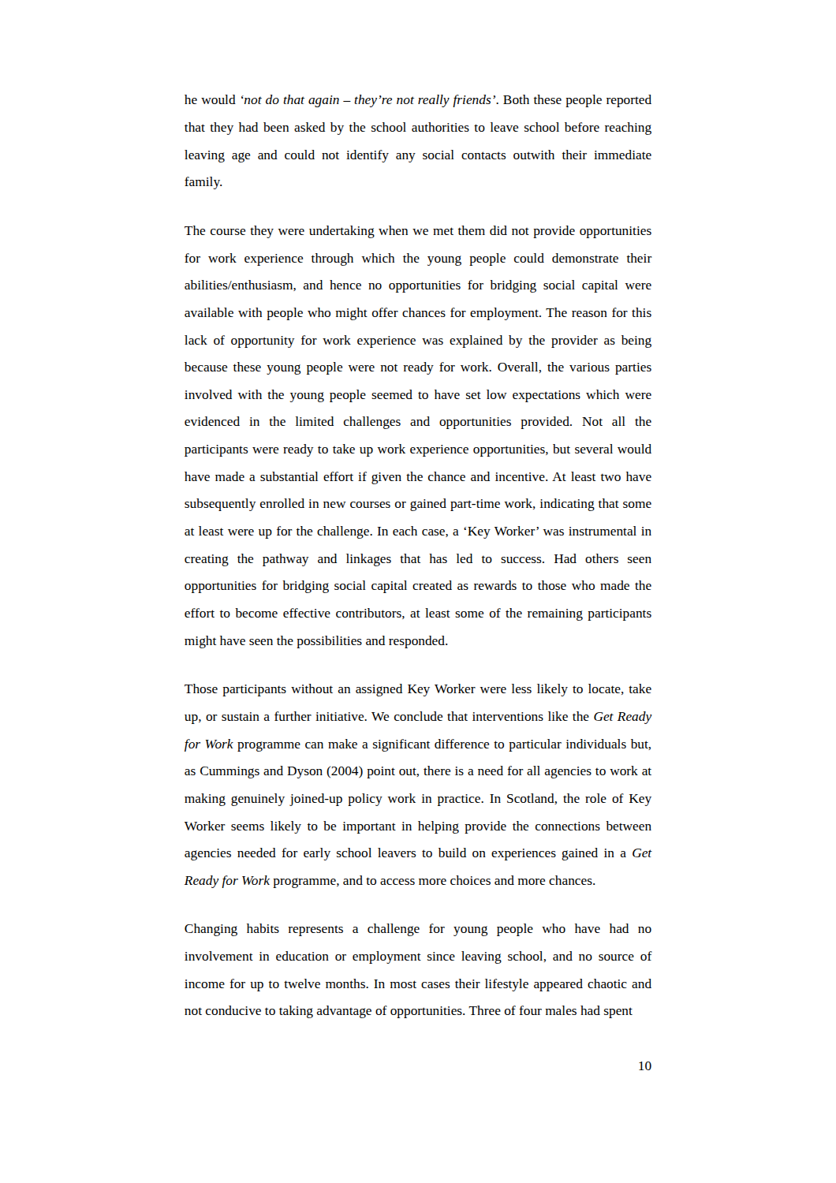he would ‘not do that again – they’re not really friends’. Both these people reported that they had been asked by the school authorities to leave school before reaching leaving age and could not identify any social contacts outwith their immediate family.
The course they were undertaking when we met them did not provide opportunities for work experience through which the young people could demonstrate their abilities/enthusiasm, and hence no opportunities for bridging social capital were available with people who might offer chances for employment. The reason for this lack of opportunity for work experience was explained by the provider as being because these young people were not ready for work. Overall, the various parties involved with the young people seemed to have set low expectations which were evidenced in the limited challenges and opportunities provided. Not all the participants were ready to take up work experience opportunities, but several would have made a substantial effort if given the chance and incentive. At least two have subsequently enrolled in new courses or gained part-time work, indicating that some at least were up for the challenge. In each case, a ‘Key Worker’ was instrumental in creating the pathway and linkages that has led to success. Had others seen opportunities for bridging social capital created as rewards to those who made the effort to become effective contributors, at least some of the remaining participants might have seen the possibilities and responded.
Those participants without an assigned Key Worker were less likely to locate, take up, or sustain a further initiative. We conclude that interventions like the Get Ready for Work programme can make a significant difference to particular individuals but, as Cummings and Dyson (2004) point out, there is a need for all agencies to work at making genuinely joined-up policy work in practice. In Scotland, the role of Key Worker seems likely to be important in helping provide the connections between agencies needed for early school leavers to build on experiences gained in a Get Ready for Work programme, and to access more choices and more chances.
Changing habits represents a challenge for young people who have had no involvement in education or employment since leaving school, and no source of income for up to twelve months. In most cases their lifestyle appeared chaotic and not conducive to taking advantage of opportunities. Three of four males had spent
10